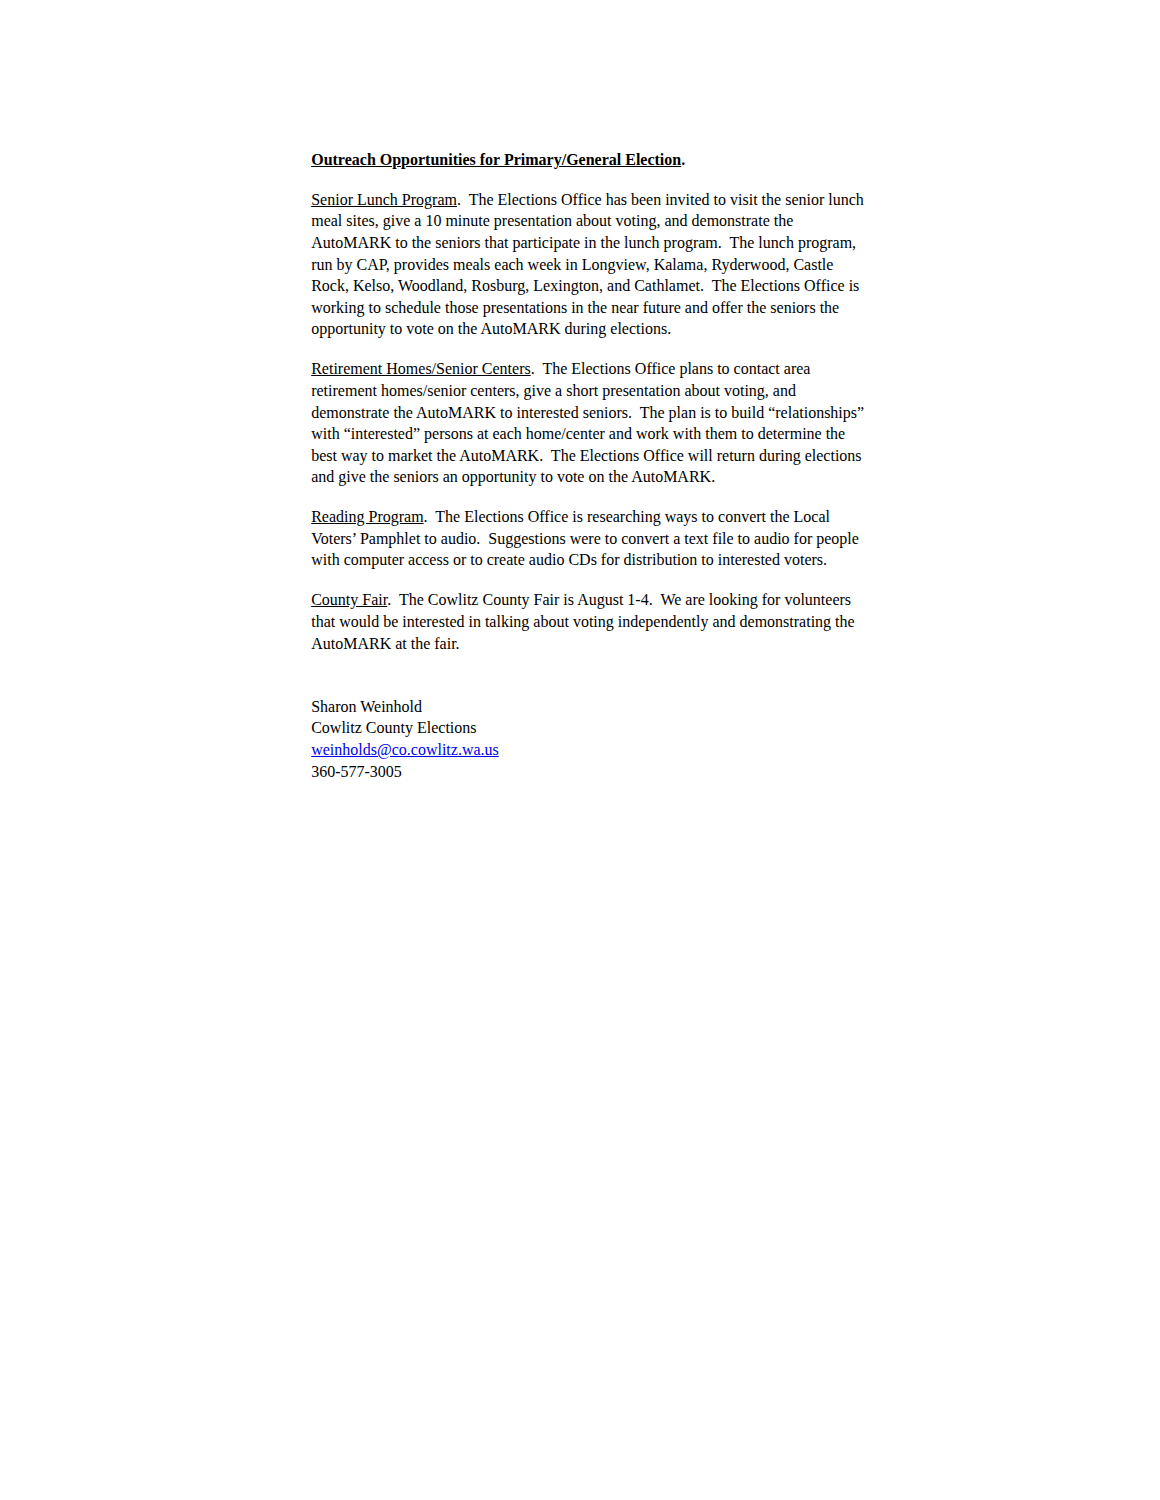Outreach Opportunities for Primary/General Election.
Senior Lunch Program. The Elections Office has been invited to visit the senior lunch meal sites, give a 10 minute presentation about voting, and demonstrate the AutoMARK to the seniors that participate in the lunch program. The lunch program, run by CAP, provides meals each week in Longview, Kalama, Ryderwood, Castle Rock, Kelso, Woodland, Rosburg, Lexington, and Cathlamet. The Elections Office is working to schedule those presentations in the near future and offer the seniors the opportunity to vote on the AutoMARK during elections.
Retirement Homes/Senior Centers. The Elections Office plans to contact area retirement homes/senior centers, give a short presentation about voting, and demonstrate the AutoMARK to interested seniors. The plan is to build “relationships” with “interested” persons at each home/center and work with them to determine the best way to market the AutoMARK. The Elections Office will return during elections and give the seniors an opportunity to vote on the AutoMARK.
Reading Program. The Elections Office is researching ways to convert the Local Voters’ Pamphlet to audio. Suggestions were to convert a text file to audio for people with computer access or to create audio CDs for distribution to interested voters.
County Fair. The Cowlitz County Fair is August 1-4. We are looking for volunteers that would be interested in talking about voting independently and demonstrating the AutoMARK at the fair.
Sharon Weinhold
Cowlitz County Elections
weinholds@co.cowlitz.wa.us
360-577-3005